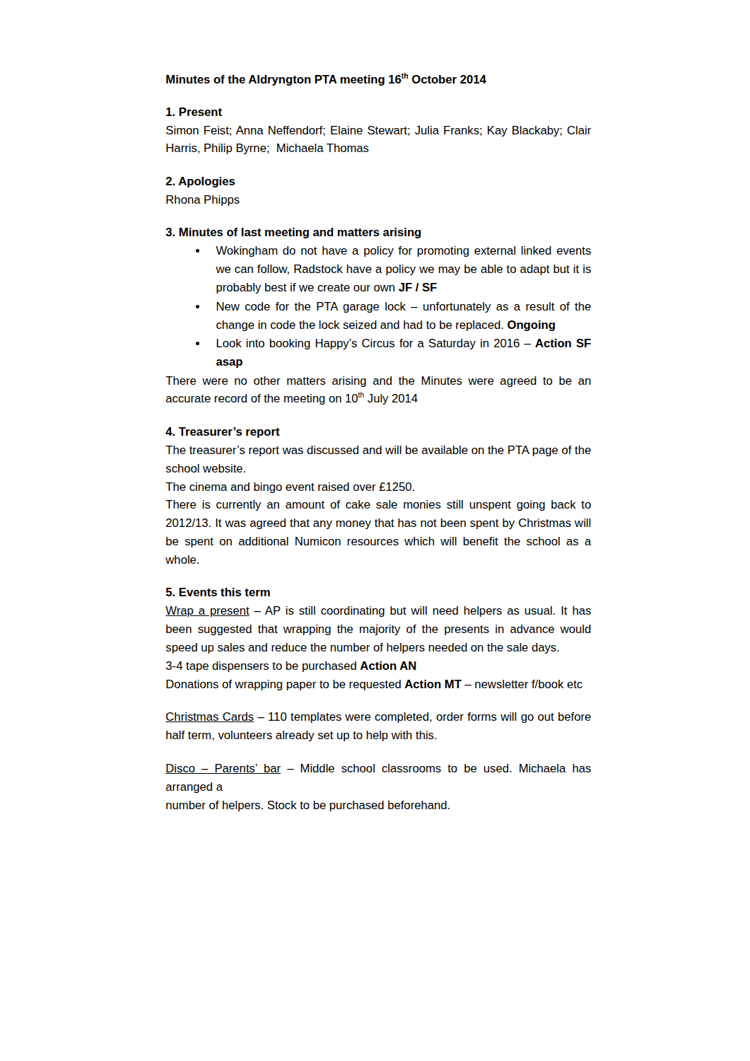Minutes of the Aldryngton PTA meeting 16th October 2014
1. Present
Simon Feist; Anna Neffendorf; Elaine Stewart; Julia Franks; Kay Blackaby; Clair Harris, Philip Byrne; Michaela Thomas
2. Apologies
Rhona Phipps
3. Minutes of last meeting and matters arising
Wokingham do not have a policy for promoting external linked events we can follow, Radstock have a policy we may be able to adapt but it is probably best if we create our own JF / SF
New code for the PTA garage lock – unfortunately as a result of the change in code the lock seized and had to be replaced. Ongoing
Look into booking Happy’s Circus for a Saturday in 2016 – Action SF asap
There were no other matters arising and the Minutes were agreed to be an accurate record of the meeting on 10th July 2014
4. Treasurer’s report
The treasurer’s report was discussed and will be available on the PTA page of the school website.
The cinema and bingo event raised over £1250.
There is currently an amount of cake sale monies still unspent going back to 2012/13. It was agreed that any money that has not been spent by Christmas will be spent on additional Numicon resources which will benefit the school as a whole.
5. Events this term
Wrap a present – AP is still coordinating but will need helpers as usual. It has been suggested that wrapping the majority of the presents in advance would speed up sales and reduce the number of helpers needed on the sale days.
3-4 tape dispensers to be purchased Action AN
Donations of wrapping paper to be requested Action MT – newsletter f/book etc
Christmas Cards – 110 templates were completed, order forms will go out before half term, volunteers already set up to help with this.
Disco – Parents’ bar – Middle school classrooms to be used. Michaela has arranged a
number of helpers. Stock to be purchased beforehand.